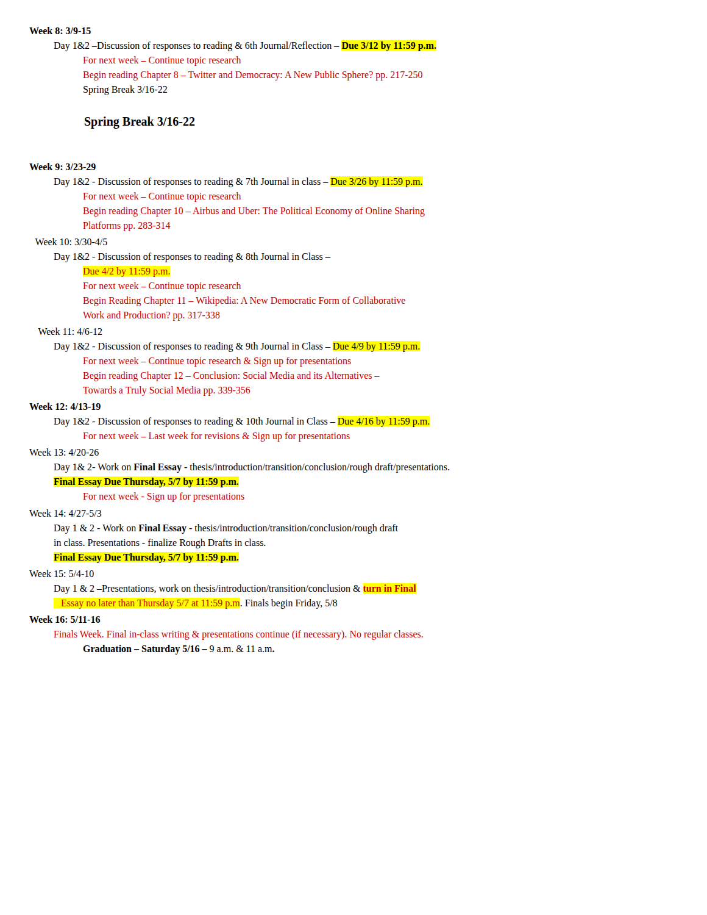Week 8: 3/9-15
Day 1&2 –Discussion of responses to reading & 6th Journal/Reflection – Due 3/12 by 11:59 p.m.
For next week – Continue topic research
Begin reading Chapter 8 – Twitter and Democracy: A New Public Sphere? pp. 217-250
Spring Break 3/16-22
Spring Break 3/16-22
Week 9: 3/23-29
Day 1&2 - Discussion of responses to reading & 7th Journal in class – Due 3/26 by 11:59 p.m.
For next week – Continue topic research
Begin reading Chapter 10 – Airbus and Uber: The Political Economy of Online Sharing
Platforms pp. 283-314
Week 10: 3/30-4/5
Day 1&2 - Discussion of responses to reading & 8th Journal in Class –
Due 4/2 by 11:59 p.m.
For next week – Continue topic research
Begin Reading Chapter 11 – Wikipedia: A New Democratic Form of Collaborative
Work and Production? pp. 317-338
Week 11: 4/6-12
Day 1&2 - Discussion of responses to reading & 9th Journal in Class – Due 4/9 by 11:59 p.m.
For next week – Continue topic research & Sign up for presentations
Begin reading Chapter 12 – Conclusion: Social Media and its Alternatives –
Towards a Truly Social Media pp. 339-356
Week 12: 4/13-19
Day 1&2 - Discussion of responses to reading & 10th Journal in Class – Due 4/16 by 11:59 p.m.
For next week – Last week for revisions & Sign up for presentations
Week 13: 4/20-26
Day 1& 2- Work on Final Essay - thesis/introduction/transition/conclusion/rough draft/presentations.
Final Essay Due Thursday, 5/7 by 11:59 p.m.
For next week - Sign up for presentations
Week 14: 4/27-5/3
Day 1 & 2 - Work on Final Essay - thesis/introduction/transition/conclusion/rough draft
in class. Presentations - finalize Rough Drafts in class.
Final Essay Due Thursday, 5/7 by 11:59 p.m.
Week 15: 5/4-10
Day 1 & 2 –Presentations, work on thesis/introduction/transition/conclusion & turn in Final
Essay no later than Thursday 5/7 at 11:59 p.m. Finals begin Friday, 5/8
Week 16: 5/11-16
Finals Week. Final in-class writing & presentations continue (if necessary). No regular classes.
Graduation – Saturday 5/16 – 9 a.m. & 11 a.m.